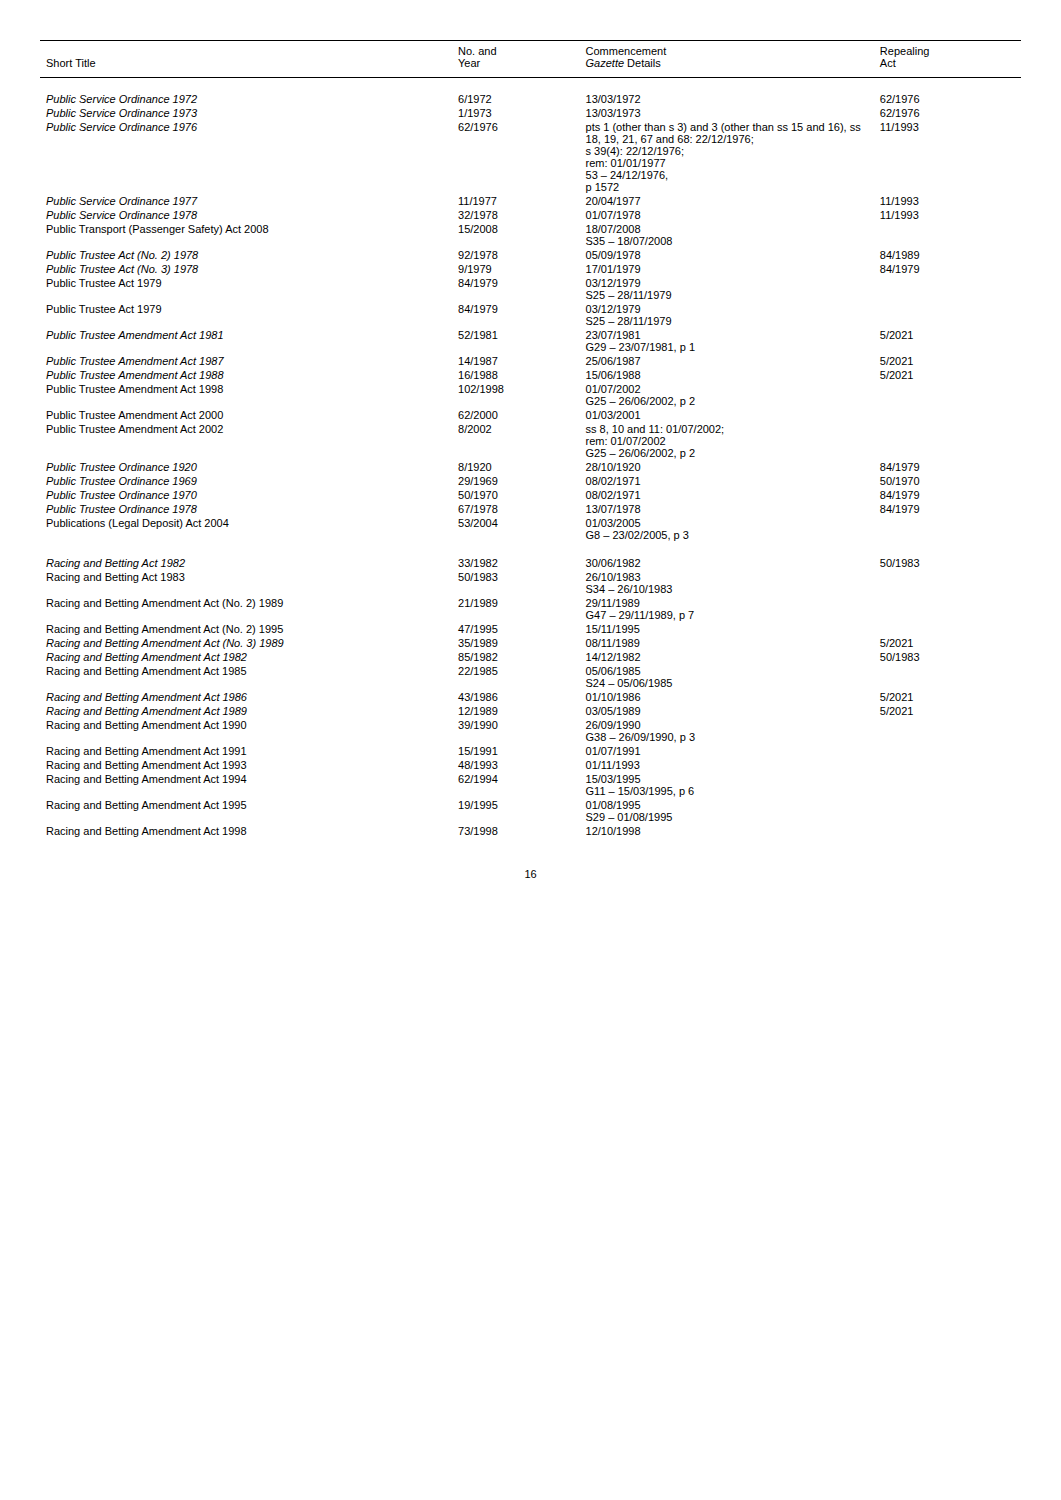| Short Title | No. and Year | Commencement Gazette Details | Repealing Act |
| --- | --- | --- | --- |
| Public Service Ordinance 1972 | 6/1972 | 13/03/1972 | 62/1976 |
| Public Service Ordinance 1973 | 1/1973 | 13/03/1973 | 62/1976 |
| Public Service Ordinance 1976 | 62/1976 | pts 1 (other than s 3) and 3 (other than ss 15 and 16), ss 18, 19, 21, 67 and 68: 22/12/1976; s 39(4): 22/12/1976; rem: 01/01/1977 53 – 24/12/1976, p 1572 | 11/1993 |
| Public Service Ordinance 1977 | 11/1977 | 20/04/1977 | 11/1993 |
| Public Service Ordinance 1978 | 32/1978 | 01/07/1978 | 11/1993 |
| Public Transport (Passenger Safety) Act 2008 | 15/2008 | 18/07/2008 S35 – 18/07/2008 | |
| Public Trustee Act (No. 2) 1978 | 92/1978 | 05/09/1978 | 84/1989 |
| Public Trustee Act (No. 3) 1978 | 9/1979 | 17/01/1979 | 84/1979 |
| Public Trustee Act 1979 | 84/1979 | 03/12/1979 S25 – 28/11/1979 | |
| Public Trustee Act 1979 | 84/1979 | 03/12/1979 S25 – 28/11/1979 | |
| Public Trustee Amendment Act 1981 | 52/1981 | 23/07/1981 G29 – 23/07/1981, p 1 | 5/2021 |
| Public Trustee Amendment Act 1987 | 14/1987 | 25/06/1987 | 5/2021 |
| Public Trustee Amendment Act 1988 | 16/1988 | 15/06/1988 | 5/2021 |
| Public Trustee Amendment Act 1998 | 102/1998 | 01/07/2002 G25 – 26/06/2002, p 2 | |
| Public Trustee Amendment Act 2000 | 62/2000 | 01/03/2001 | |
| Public Trustee Amendment Act 2002 | 8/2002 | ss 8, 10 and 11: 01/07/2002; rem: 01/07/2002 G25 – 26/06/2002, p 2 | |
| Public Trustee Ordinance 1920 | 8/1920 | 28/10/1920 | 84/1979 |
| Public Trustee Ordinance 1969 | 29/1969 | 08/02/1971 | 50/1970 |
| Public Trustee Ordinance 1970 | 50/1970 | 08/02/1971 | 84/1979 |
| Public Trustee Ordinance 1978 | 67/1978 | 13/07/1978 | 84/1979 |
| Publications (Legal Deposit) Act 2004 | 53/2004 | 01/03/2005 G8 – 23/02/2005, p 3 | |
| Racing and Betting Act 1982 | 33/1982 | 30/06/1982 | 50/1983 |
| Racing and Betting Act 1983 | 50/1983 | 26/10/1983 S34 – 26/10/1983 | |
| Racing and Betting Amendment Act (No. 2) 1989 | 21/1989 | 29/11/1989 G47 – 29/11/1989, p 7 | |
| Racing and Betting Amendment Act (No. 2) 1995 | 47/1995 | 15/11/1995 | |
| Racing and Betting Amendment Act (No. 3) 1989 | 35/1989 | 08/11/1989 | 5/2021 |
| Racing and Betting Amendment Act 1982 | 85/1982 | 14/12/1982 | 50/1983 |
| Racing and Betting Amendment Act 1985 | 22/1985 | 05/06/1985 S24 – 05/06/1985 | |
| Racing and Betting Amendment Act 1986 | 43/1986 | 01/10/1986 | 5/2021 |
| Racing and Betting Amendment Act 1989 | 12/1989 | 03/05/1989 | 5/2021 |
| Racing and Betting Amendment Act 1990 | 39/1990 | 26/09/1990 G38 – 26/09/1990, p 3 | |
| Racing and Betting Amendment Act 1991 | 15/1991 | 01/07/1991 | |
| Racing and Betting Amendment Act 1993 | 48/1993 | 01/11/1993 | |
| Racing and Betting Amendment Act 1994 | 62/1994 | 15/03/1995 G11 – 15/03/1995, p 6 | |
| Racing and Betting Amendment Act 1995 | 19/1995 | 01/08/1995 S29 – 01/08/1995 | |
| Racing and Betting Amendment Act 1998 | 73/1998 | 12/10/1998 | |
16